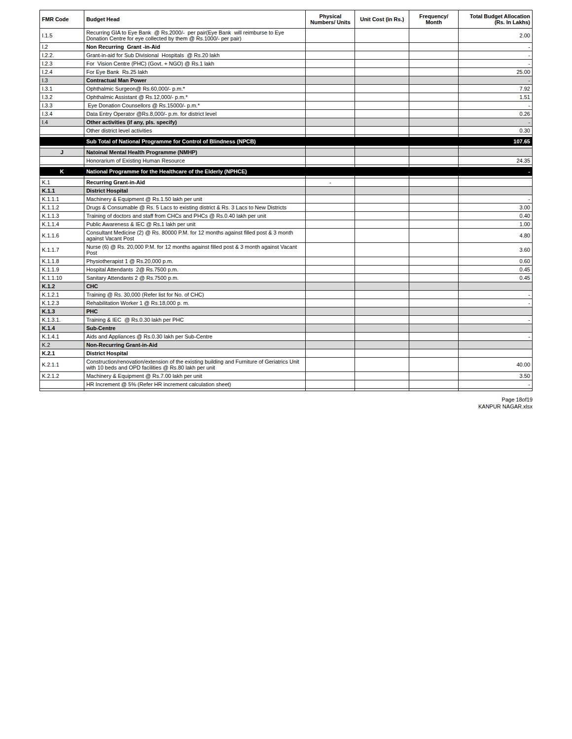| FMR Code | Budget Head | Physical Numbers/ Units | Unit Cost (in Rs.) | Frequency/ Month | Total Budget Allocation (Rs. In Lakhs) |
| --- | --- | --- | --- | --- | --- |
| I.1.5 | Recurring GIA to Eye Bank @ Rs.2000/- per pair(Eye Bank will reimburse to Eye Donation Centre for eye collected by them @ Rs.1000/- per pair) | | | | 2.00 |
| I.2 | Non Recurring Grant -in-Aid | | | | - |
| I.2.2. | Grant-in-aid for Sub Divisional Hospitals @ Rs.20 lakh | | | | - |
| I.2.3 | For Vision Centre (PHC) (Govt. + NGO) @ Rs.1 lakh | | | | - |
| I.2.4 | For Eye Bank Rs.25 lakh | | | | 25.00 |
| I.3 | Contractual Man Power | | | | - |
| I.3.1 | Ophthalmic Surgeon@ Rs.60,000/- p.m.* | | | | 7.92 |
| I.3.2 | Ophthalmic Assistant @ Rs.12,000/- p.m.* | | | | 1.51 |
| I.3.3 | Eye Donation Counsellors @ Rs.15000/- p.m.* | | | | - |
| I.3.4 | Data Entry Operator @Rs.8,000/- p.m. for district level | | | | 0.26 |
| I.4 | Other activities (if any, pls. specify) | | | | - |
| | Other district level activities | | | | 0.30 |
| | Sub Total of National Programme for Control of Blindness (NPCB) | | | | 107.65 |
| J | Natoinal Mental Health Programme (NMHP) | | | | |
| | Honorarium of Existing Human Resource | | | | 24.35 |
| K | National Programme for the Healthcare of the Elderly (NPHCE) | | | | - |
| K.1 | Recurring Grant-in-Aid | - | | | |
| K.1.1 | District Hospital | | | | |
| K.1.1.1 | Machinery & Equipment @ Rs.1.50 lakh per unit | | | | - |
| K.1.1.2 | Drugs & Consumable @ Rs. 5 Lacs to existing district & Rs. 3 Lacs to New Districts | | | | 3.00 |
| K.1.1.3 | Training of doctors and staff from CHCs and PHCs @ Rs.0.40 lakh per unit | | | | 0.40 |
| K.1.1.4 | Public Awareness & IEC @ Rs.1 lakh per unit | | | | 1.00 |
| K.1.1.6 | Consultant Medicine (2) @ Rs. 80000 P.M. for 12 months against filled post & 3 month against Vacant Post | | | | 4.80 |
| K.1.1.7 | Nurse (6) @ Rs. 20,000 P.M. for 12 months against filled post & 3 month against Vacant Post | | | | 3.60 |
| K.1.1.8 | Physiotherapist 1 @ Rs.20,000 p.m. | | | | 0.60 |
| K.1.1.9 | Hospital Attendants 2@ Rs.7500 p.m. | | | | 0.45 |
| K.1.1.10 | Sanitary Attendants 2 @ Rs.7500 p.m. | | | | 0.45 |
| K.1.2 | CHC | | | | |
| K.1.2.1 | Training @ Rs. 30,000 (Refer list for No. of CHC) | | | | - |
| K.1.2.3 | Rehabilitation Worker 1 @ Rs.18,000 p. m. | | | | - |
| K.1.3 | PHC | | | | |
| K.1.3.1. | Training & IEC @ Rs.0.30 lakh per PHC | | | | - |
| K.1.4 | Sub-Centre | | | | |
| K.1.4.1 | Aids and Appliances @ Rs.0.30 lakh per Sub-Centre | | | | - |
| K.2 | Non-Recurring Grant-in-Aid | | | | |
| K.2.1 | District Hospital | | | | |
| K.2.1.1 | Construction/renovation/extension of the existing building and Furniture of Geriatrics Unit with 10 beds and OPD facilities @ Rs.80 lakh per unit | | | | 40.00 |
| K.2.1.2 | Machinery & Equipment @ Rs.7.00 lakh per unit | | | | 3.50 |
| | HR Increment @ 5% (Refer HR increment calculation sheet) | | | | - |
Page 18of19
KANPUR NAGAR.xlsx